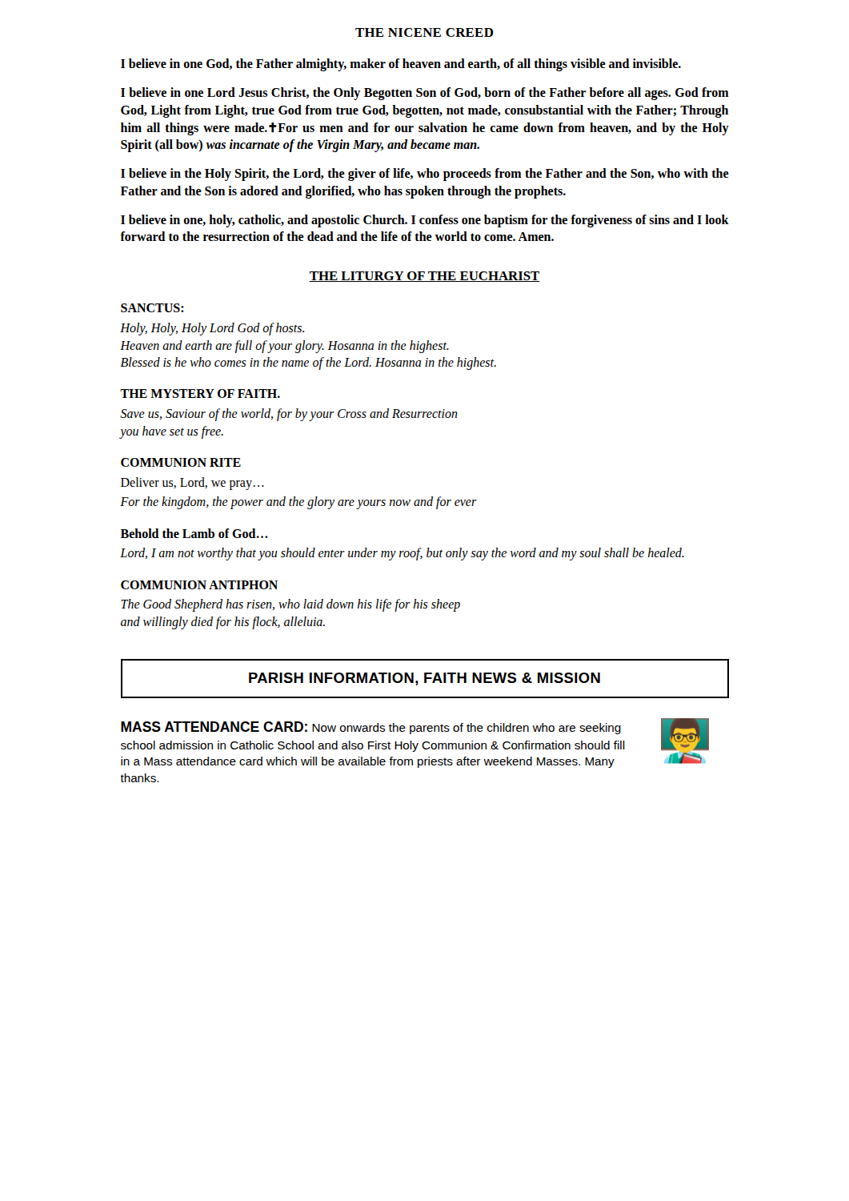THE NICENE CREED
I believe in one God, the Father almighty, maker of heaven and earth, of all things visible and invisible.
I believe in one Lord Jesus Christ, the Only Begotten Son of God, born of the Father before all ages. God from God, Light from Light, true God from true God, begotten, not made, consubstantial with the Father; Through him all things were made.✝For us men and for our salvation he came down from heaven, and by the Holy Spirit (all bow) was incarnate of the Virgin Mary, and became man.
I believe in the Holy Spirit, the Lord, the giver of life, who proceeds from the Father and the Son, who with the Father and the Son is adored and glorified, who has spoken through the prophets.
I believe in one, holy, catholic, and apostolic Church. I confess one baptism for the forgiveness of sins and I look forward to the resurrection of the dead and the life of the world to come. Amen.
THE LITURGY OF THE EUCHARIST
SANCTUS:
Holy, Holy, Holy Lord God of hosts.
Heaven and earth are full of your glory. Hosanna in the highest.
Blessed is he who comes in the name of the Lord. Hosanna in the highest.
THE MYSTERY OF FAITH.
Save us, Saviour of the world, for by your Cross and Resurrection
you have set us free.
COMMUNION RITE
Deliver us, Lord, we pray…
For the kingdom, the power and the glory are yours now and for ever
Behold the Lamb of God…
Lord, I am not worthy that you should enter under my roof, but only say the word and my soul shall be healed.
COMMUNION ANTIPHON
The Good Shepherd has risen, who laid down his life for his sheep
and willingly died for his flock, alleluia.
PARISH INFORMATION, FAITH NEWS & MISSION
👨‍🏫
MASS ATTENDANCE CARD: Now onwards the parents of the children who are seeking school admission in Catholic School and also First Holy Communion & Confirmation should fill in a Mass attendance card which will be available from priests after weekend Masses. Many thanks.